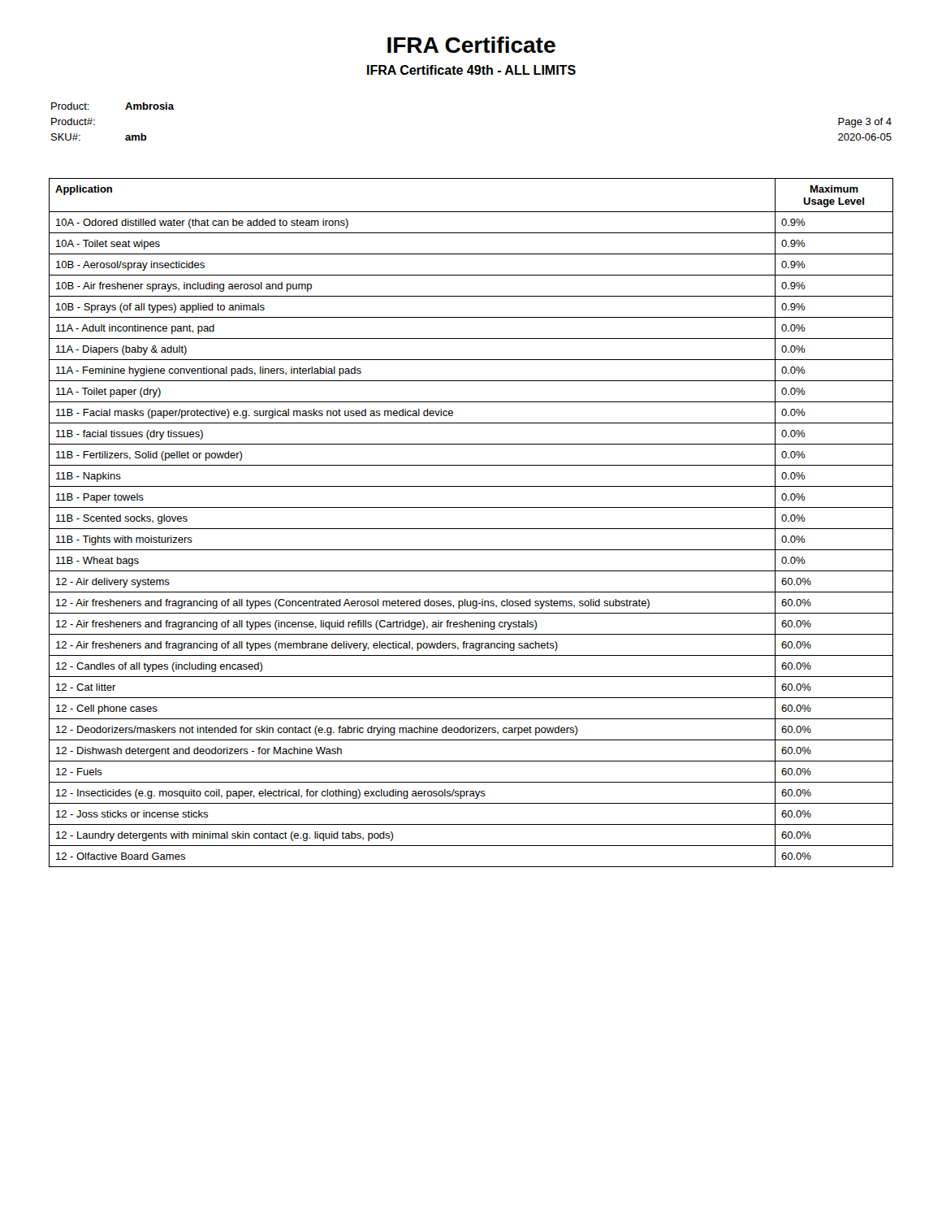IFRA Certificate
IFRA Certificate 49th - ALL LIMITS
| Product: | Ambrosia | |
| Product#: | | Page 3 of 4 |
| SKU#: | amb | 2020-06-05 |
| Application | Maximum Usage Level |
| --- | --- |
| 10A - Odored distilled water (that can be added to steam irons) | 0.9% |
| 10A - Toilet seat wipes | 0.9% |
| 10B - Aerosol/spray insecticides | 0.9% |
| 10B - Air freshener sprays, including aerosol and pump | 0.9% |
| 10B - Sprays (of all types) applied to animals | 0.9% |
| 11A - Adult incontinence pant, pad | 0.0% |
| 11A - Diapers (baby & adult) | 0.0% |
| 11A - Feminine hygiene conventional pads, liners, interlabial pads | 0.0% |
| 11A - Toilet paper (dry) | 0.0% |
| 11B - Facial masks (paper/protective) e.g. surgical masks not used as medical device | 0.0% |
| 11B - facial tissues (dry tissues) | 0.0% |
| 11B - Fertilizers, Solid (pellet or powder) | 0.0% |
| 11B - Napkins | 0.0% |
| 11B - Paper towels | 0.0% |
| 11B - Scented socks, gloves | 0.0% |
| 11B - Tights with moisturizers | 0.0% |
| 11B - Wheat bags | 0.0% |
| 12 - Air delivery systems | 60.0% |
| 12 - Air fresheners and fragrancing of all types (Concentrated Aerosol metered doses, plug-ins, closed systems, solid substrate) | 60.0% |
| 12 - Air fresheners and fragrancing of all types (incense, liquid refills (Cartridge), air freshening crystals) | 60.0% |
| 12 - Air fresheners and fragrancing of all types (membrane delivery, electical, powders, fragrancing sachets) | 60.0% |
| 12 - Candles of all types (including encased) | 60.0% |
| 12 - Cat litter | 60.0% |
| 12 - Cell phone cases | 60.0% |
| 12 - Deodorizers/maskers not intended for skin contact (e.g. fabric drying machine deodorizers, carpet powders) | 60.0% |
| 12 - Dishwash detergent and deodorizers - for Machine Wash | 60.0% |
| 12 - Fuels | 60.0% |
| 12 - Insecticides (e.g. mosquito coil, paper, electrical, for clothing) excluding aerosols/sprays | 60.0% |
| 12 - Joss sticks or incense sticks | 60.0% |
| 12 - Laundry detergents with minimal skin contact (e.g. liquid tabs, pods) | 60.0% |
| 12 - Olfactive Board Games | 60.0% |